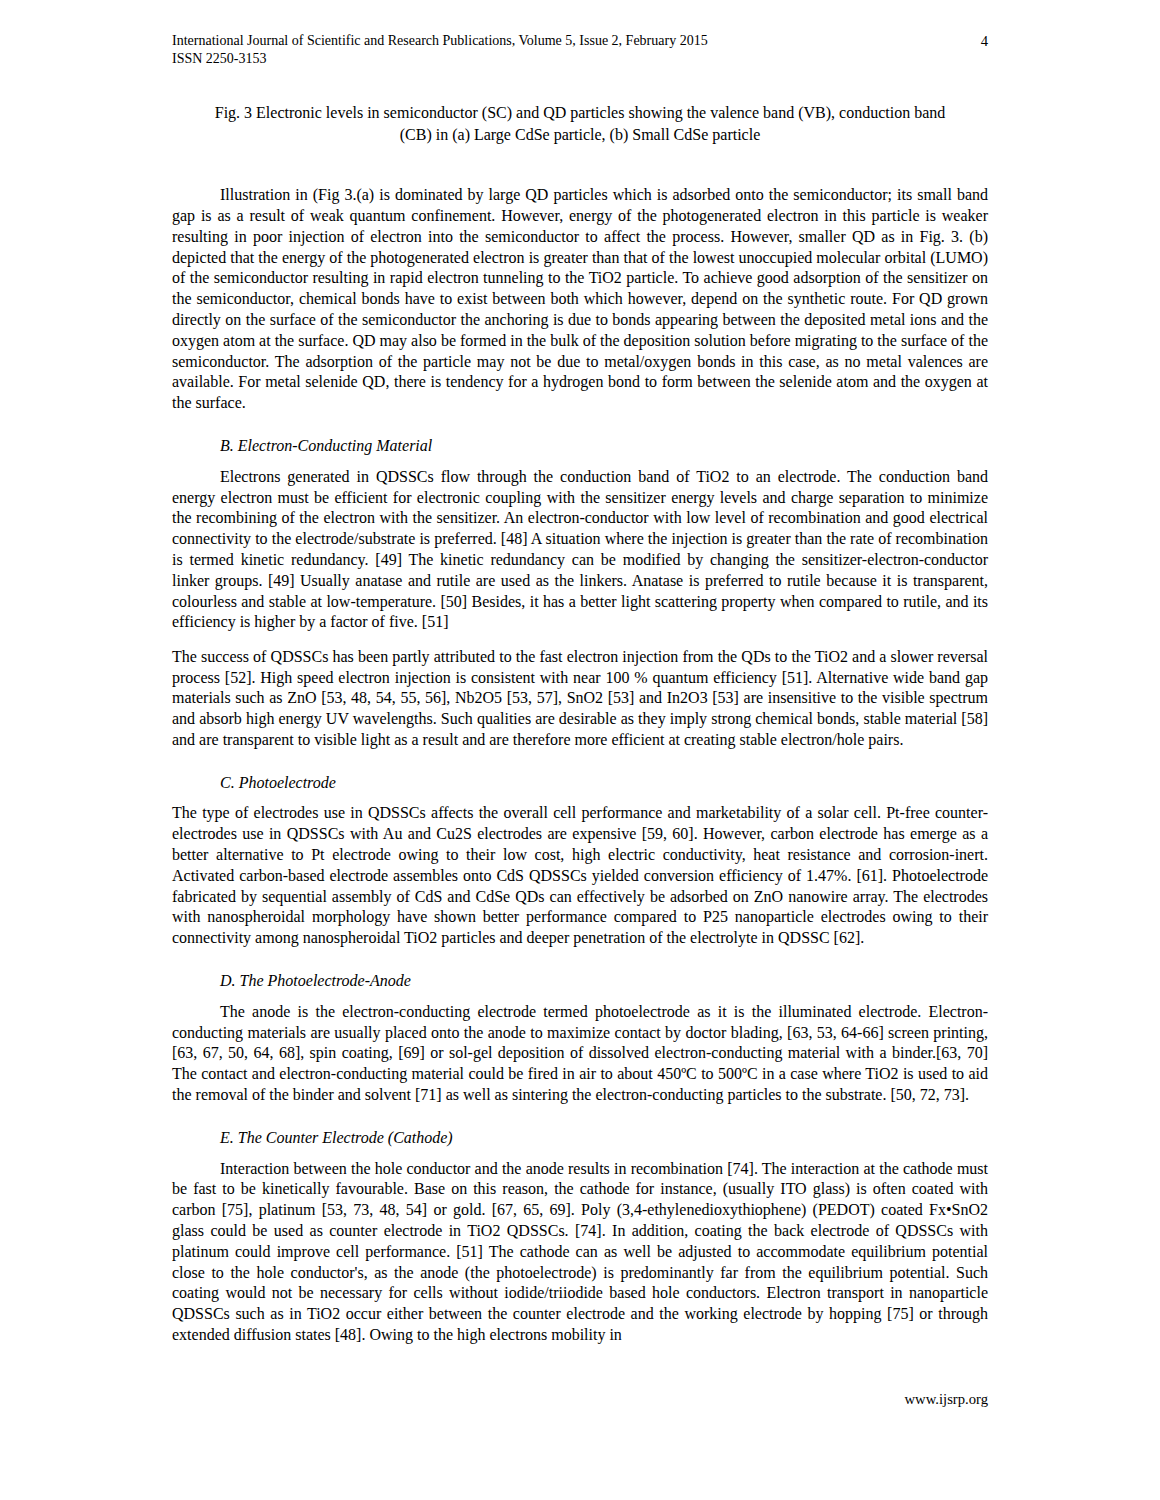International Journal of Scientific and Research Publications, Volume 5, Issue 2, February 2015
ISSN 2250-3153
4
Fig. 3 Electronic levels in semiconductor (SC) and QD particles showing the valence band (VB), conduction band (CB) in (a) Large CdSe particle, (b) Small CdSe particle
Illustration in (Fig 3.(a) is dominated by large QD particles which is adsorbed onto the semiconductor; its small band gap is as a result of weak quantum confinement. However, energy of the photogenerated electron in this particle is weaker resulting in poor injection of electron into the semiconductor to affect the process. However, smaller QD as in Fig. 3. (b) depicted that the energy of the photogenerated electron is greater than that of the lowest unoccupied molecular orbital (LUMO) of the semiconductor resulting in rapid electron tunneling to the TiO2 particle. To achieve good adsorption of the sensitizer on the semiconductor, chemical bonds have to exist between both which however, depend on the synthetic route. For QD grown directly on the surface of the semiconductor the anchoring is due to bonds appearing between the deposited metal ions and the oxygen atom at the surface. QD may also be formed in the bulk of the deposition solution before migrating to the surface of the semiconductor. The adsorption of the particle may not be due to metal/oxygen bonds in this case, as no metal valences are available. For metal selenide QD, there is tendency for a hydrogen bond to form between the selenide atom and the oxygen at the surface.
B. Electron-Conducting Material
Electrons generated in QDSSCs flow through the conduction band of TiO2 to an electrode. The conduction band energy electron must be efficient for electronic coupling with the sensitizer energy levels and charge separation to minimize the recombining of the electron with the sensitizer. An electron-conductor with low level of recombination and good electrical connectivity to the electrode/substrate is preferred. [48] A situation where the injection is greater than the rate of recombination is termed kinetic redundancy. [49] The kinetic redundancy can be modified by changing the sensitizer-electron-conductor linker groups. [49] Usually anatase and rutile are used as the linkers. Anatase is preferred to rutile because it is transparent, colourless and stable at low-temperature. [50] Besides, it has a better light scattering property when compared to rutile, and its efficiency is higher by a factor of five. [51]
The success of QDSSCs has been partly attributed to the fast electron injection from the QDs to the TiO2 and a slower reversal process [52]. High speed electron injection is consistent with near 100 % quantum efficiency [51]. Alternative wide band gap materials such as ZnO [53, 48, 54, 55, 56], Nb2O5 [53, 57], SnO2 [53] and In2O3 [53] are insensitive to the visible spectrum and absorb high energy UV wavelengths. Such qualities are desirable as they imply strong chemical bonds, stable material [58] and are transparent to visible light as a result and are therefore more efficient at creating stable electron/hole pairs.
C. Photoelectrode
The type of electrodes use in QDSSCs affects the overall cell performance and marketability of a solar cell. Pt-free counter-electrodes use in QDSSCs with Au and Cu2S electrodes are expensive [59, 60]. However, carbon electrode has emerge as a better alternative to Pt electrode owing to their low cost, high electric conductivity, heat resistance and corrosion-inert. Activated carbon-based electrode assembles onto CdS QDSSCs yielded conversion efficiency of 1.47%. [61]. Photoelectrode fabricated by sequential assembly of CdS and CdSe QDs can effectively be adsorbed on ZnO nanowire array. The electrodes with nanospheroidal morphology have shown better performance compared to P25 nanoparticle electrodes owing to their connectivity among nanospheroidal TiO2 particles and deeper penetration of the electrolyte in QDSSC [62].
D. The Photoelectrode-Anode
The anode is the electron-conducting electrode termed photoelectrode as it is the illuminated electrode. Electron-conducting materials are usually placed onto the anode to maximize contact by doctor blading, [63, 53, 64-66] screen printing, [63, 67, 50, 64, 68], spin coating, [69] or sol-gel deposition of dissolved electron-conducting material with a binder.[63, 70] The contact and electron-conducting material could be fired in air to about 450ºC to 500ºC in a case where TiO2 is used to aid the removal of the binder and solvent [71] as well as sintering the electron-conducting particles to the substrate. [50, 72, 73].
E. The Counter Electrode (Cathode)
Interaction between the hole conductor and the anode results in recombination [74]. The interaction at the cathode must be fast to be kinetically favourable. Base on this reason, the cathode for instance, (usually ITO glass) is often coated with carbon [75], platinum [53, 73, 48, 54] or gold. [67, 65, 69]. Poly (3,4-ethylenedioxythiophene) (PEDOT) coated Fx•SnO2 glass could be used as counter electrode in TiO2 QDSSCs. [74]. In addition, coating the back electrode of QDSSCs with platinum could improve cell performance. [51] The cathode can as well be adjusted to accommodate equilibrium potential close to the hole conductor's, as the anode (the photoelectrode) is predominantly far from the equilibrium potential. Such coating would not be necessary for cells without iodide/triiodide based hole conductors. Electron transport in nanoparticle QDSSCs such as in TiO2 occur either between the counter electrode and the working electrode by hopping [75] or through extended diffusion states [48]. Owing to the high electrons mobility in
www.ijsrp.org